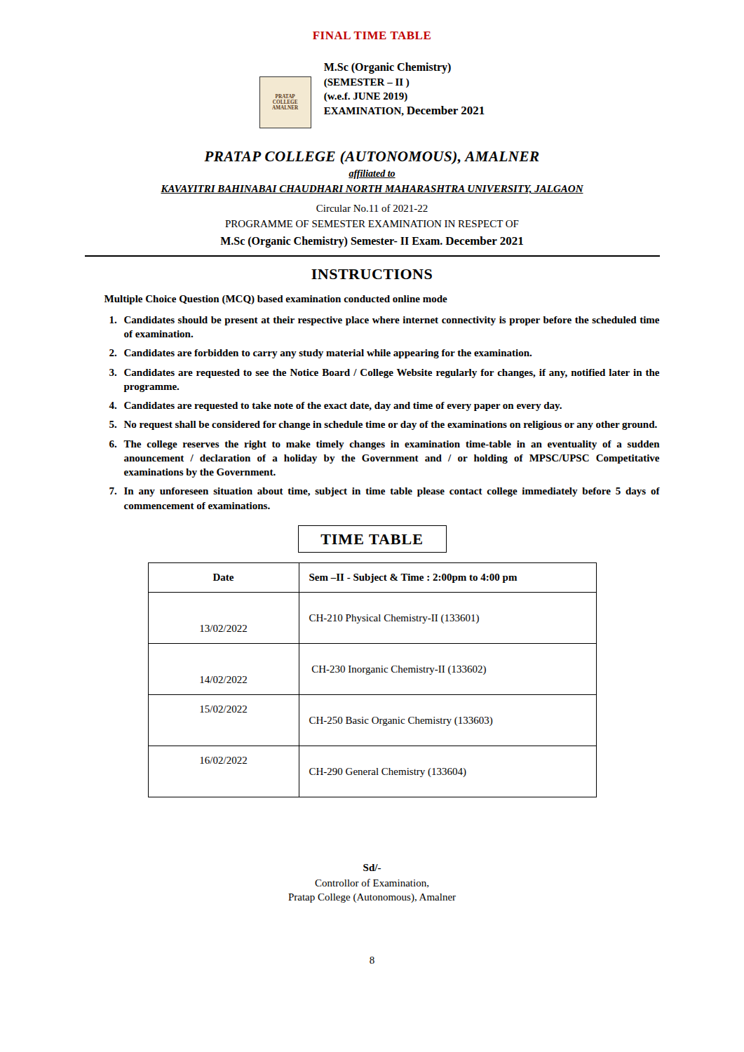FINAL TIME TABLE
PRATAP
COLLEGE
AMALNER
M.Sc (Organic Chemistry)
(SEMESTER – II )
(w.e.f. JUNE 2019)
EXAMINATION, December 2021
PRATAP COLLEGE (AUTONOMOUS), AMALNER
affiliated to
KAVAYITRI BAHINABAI CHAUDHARI NORTH MAHARASHTRA UNIVERSITY, JALGAON
Circular No.11 of 2021-22
PROGRAMME OF SEMESTER EXAMINATION IN RESPECT OF
M.Sc (Organic Chemistry) Semester- II Exam. December 2021
INSTRUCTIONS
Multiple Choice Question (MCQ) based examination conducted online mode
Candidates should be present at their respective place where internet connectivity is proper before the scheduled time of examination.
Candidates are forbidden to carry any study material while appearing for the examination.
Candidates are requested to see the Notice Board / College Website regularly for changes, if any, notified later in the programme.
Candidates are requested to take note of the exact date, day and time of every paper on every day.
No request shall be considered for change in schedule time or day of the examinations on religious or any other ground.
The college reserves the right to make timely changes in examination time-table in an eventuality of a sudden anouncement / declaration of a holiday by the Government and / or holding of MPSC/UPSC Competitative examinations by the Government.
In any unforeseen situation about time, subject in time table please contact college immediately before 5 days of commencement of examinations.
TIME TABLE
| Date | Sem –II - Subject & Time : 2:00pm to 4:00 pm |
| --- | --- |
| 13/02/2022 | CH-210 Physical Chemistry-II (133601) |
| 14/02/2022 | CH-230 Inorganic Chemistry-II (133602) |
| 15/02/2022 | CH-250 Basic Organic Chemistry (133603) |
| 16/02/2022 | CH-290 General Chemistry (133604) |
Sd/-
Controllor of Examination,
Pratap College (Autonomous), Amalner
8